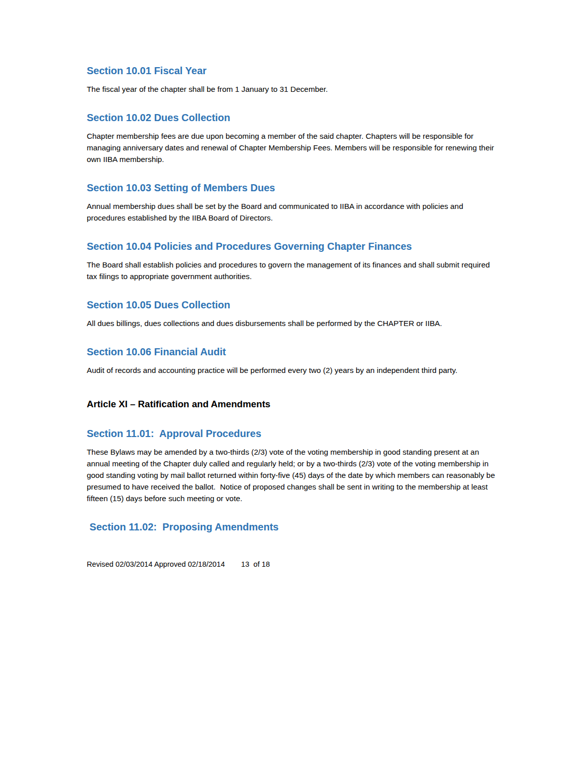Section 10.01 Fiscal Year
The fiscal year of the chapter shall be from 1 January to 31 December.
Section 10.02 Dues Collection
Chapter membership fees are due upon becoming a member of the said chapter. Chapters will be responsible for managing anniversary dates and renewal of Chapter Membership Fees. Members will be responsible for renewing their own IIBA membership.
Section 10.03 Setting of Members Dues
Annual membership dues shall be set by the Board and communicated to IIBA in accordance with policies and procedures established by the IIBA Board of Directors.
Section 10.04 Policies and Procedures Governing Chapter Finances
The Board shall establish policies and procedures to govern the management of its finances and shall submit required tax filings to appropriate government authorities.
Section 10.05 Dues Collection
All dues billings, dues collections and dues disbursements shall be performed by the CHAPTER or IIBA.
Section 10.06 Financial Audit
Audit of records and accounting practice will be performed every two (2) years by an independent third party.
Article XI – Ratification and Amendments
Section 11.01: Approval Procedures
These Bylaws may be amended by a two-thirds (2/3) vote of the voting membership in good standing present at an annual meeting of the Chapter duly called and regularly held; or by a two-thirds (2/3) vote of the voting membership in good standing voting by mail ballot returned within forty-five (45) days of the date by which members can reasonably be presumed to have received the ballot. Notice of proposed changes shall be sent in writing to the membership at least fifteen (15) days before such meeting or vote.
Section 11.02: Proposing Amendments
Revised 02/03/2014 Approved 02/18/201413 of 18